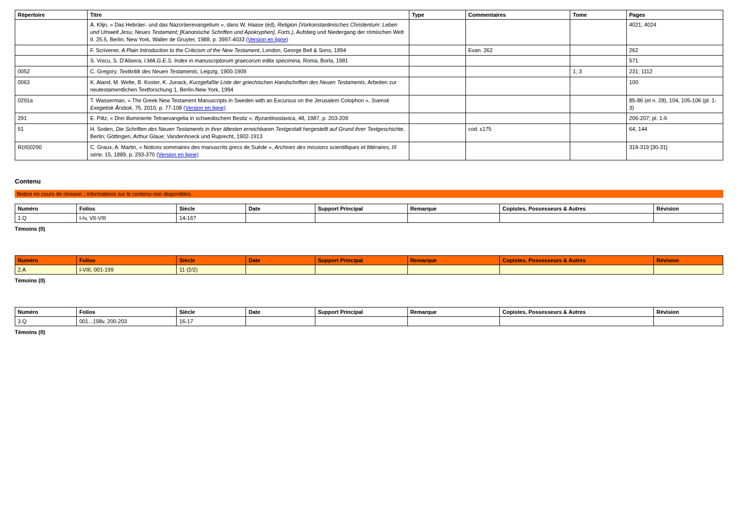| Répertoire | Titre | Type | Commentaires | Tome | Pages |
| --- | --- | --- | --- | --- | --- |
| | A. Klijn, « Das Hebräer- und das Nazoräerevangelium », dans W. Haase (éd), Religion (Vorkonstantinisches Christentum: Leben und Umwelt Jesu; Neues Testament; [Kanonische Schriften und Apokryphen], Forts.) , Aufstieg und Niedergang der römischen Welt II. 25.5, Berlin, New York, Walter de Gruyter, 1988, p. 3997-4033 (Version en ligne) | | | | 4021, 4024 |
| | F. Scrivener, A Plain Introduction to the Criticism of the New Testament , London, George Bell & Sons, 1894 | | Evan. 262 | | 262 |
| | S. Voicu, S. D'Alisera, I.MA.G.E.S. Index in manuscriptorum graecorum edita specimina , Roma, Borla, 1981 | | | | 571 |
| 0052 | C. Gregory, Textkritik des Neuen Testaments , Leipzig, 1900-1909 | | | 1; 3 | 231; 1112 |
| 0063 | K. Aland, M. Welte, B. Koster, K. Junack, Kurzgefaßte Liste der griechischen Handschriften des Neuen Testaments , Arbeiten zur neutestamentlichen Textforschung 1, Berlin-New York, 1994 | | | | 100 |
| 0291a | T. Wasserman, « The Greek New Testament Manuscripts in Sweden with an Excursus on the Jerusalem Colophon », Svensk Exegetisk Årsbok , 75, 2010, p. 77-108 (Version en ligne) | | | | 85-86 (et n. 28), 104, 105-106 (pl. 1-3) |
| 291 | E. Piltz, « Drei illuminierte Tetraevangelia in schwedischem Besitz », Byzantinoslavica , 48, 1987, p. 203-209 | | | | 206-207; pl. 1-6 |
| 51 | H. Soden, Die Schriften des Neuen Testaments in ihrer ältesten erreichbaren Textgestalt hergestellt auf Grund ihrer Textgeschichte , Berlin; Göttingen, Arthur Glaue; Vandenhoeck und Ruprecht, 1902-1913 | | cod. ε175 | | 64, 144 |
| R(III)0290 | C. Graux, A. Martin, « Notices sommaires des manuscrits grecs de Suède », Archives des missions scientifiques et littéraires, III série , 15, 1889, p. 293-370 (Version en ligne) | | | | 318-319 [30-31] |
Contenu
Notice en cours de révision ; informations sur le contenu non disponibles.
| Numéro | Folios | Siècle | Date | Support Principal | Remarque | Copistes, Possesseurs & Autres | Révision |
| --- | --- | --- | --- | --- | --- | --- | --- |
| 1.Q | I-Iv, VII-VIII | 14-16? | | | | | |
Témoins (0)
| Numéro | Folios | Siècle | Date | Support Principal | Remarque | Copistes, Possesseurs & Autres | Révision |
| --- | --- | --- | --- | --- | --- | --- | --- |
| 2.A | I-VIII, 001-199 | 11 (2/2) | | | | | |
Témoins (0)
| Numéro | Folios | Siècle | Date | Support Principal | Remarque | Copistes, Possesseurs & Autres | Révision |
| --- | --- | --- | --- | --- | --- | --- | --- |
| 3.Q | 001...198v, 200-203 | 16-17 | | | | | |
Témoins (0)